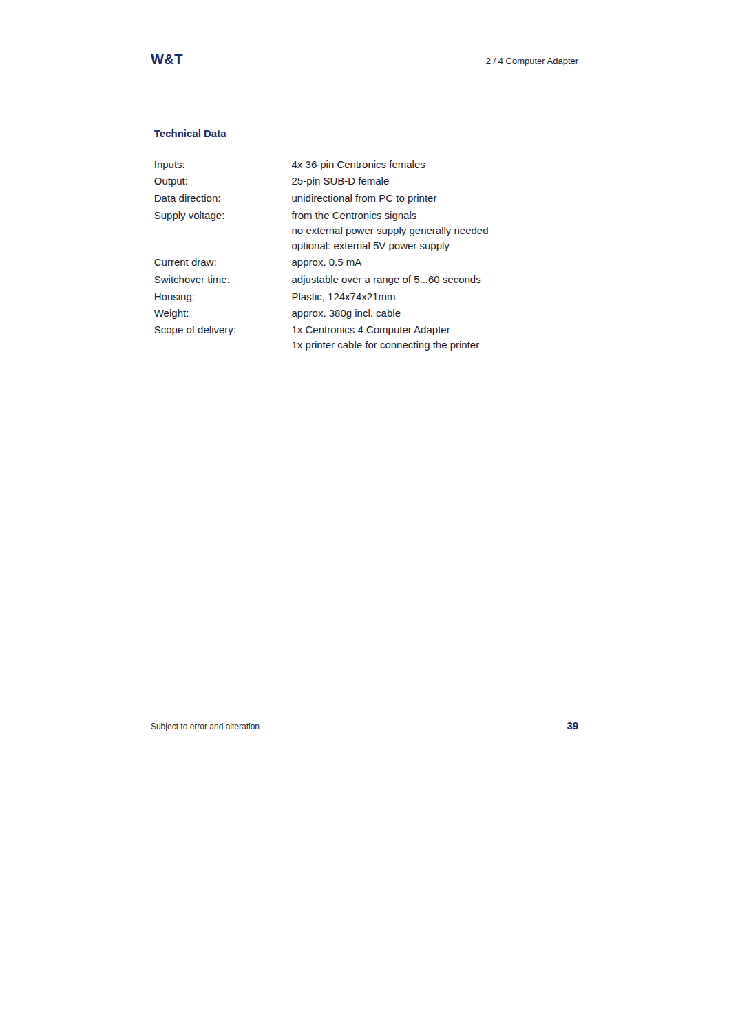W&T
2 / 4 Computer Adapter
Technical Data
| Inputs: | 4x 36-pin Centronics females |
| Output: | 25-pin SUB-D female |
| Data direction: | unidirectional from PC to printer |
| Supply voltage: | from the Centronics signals no external power supply generally needed optional: external 5V power supply |
| Current draw: | approx. 0.5 mA |
| Switchover time: | adjustable over a range of 5...60 seconds |
| Housing: | Plastic, 124x74x21mm |
| Weight: | approx. 380g incl. cable |
| Scope of delivery: | 1x Centronics 4 Computer Adapter 1x printer cable for connecting the printer |
Subject to error and alteration
39